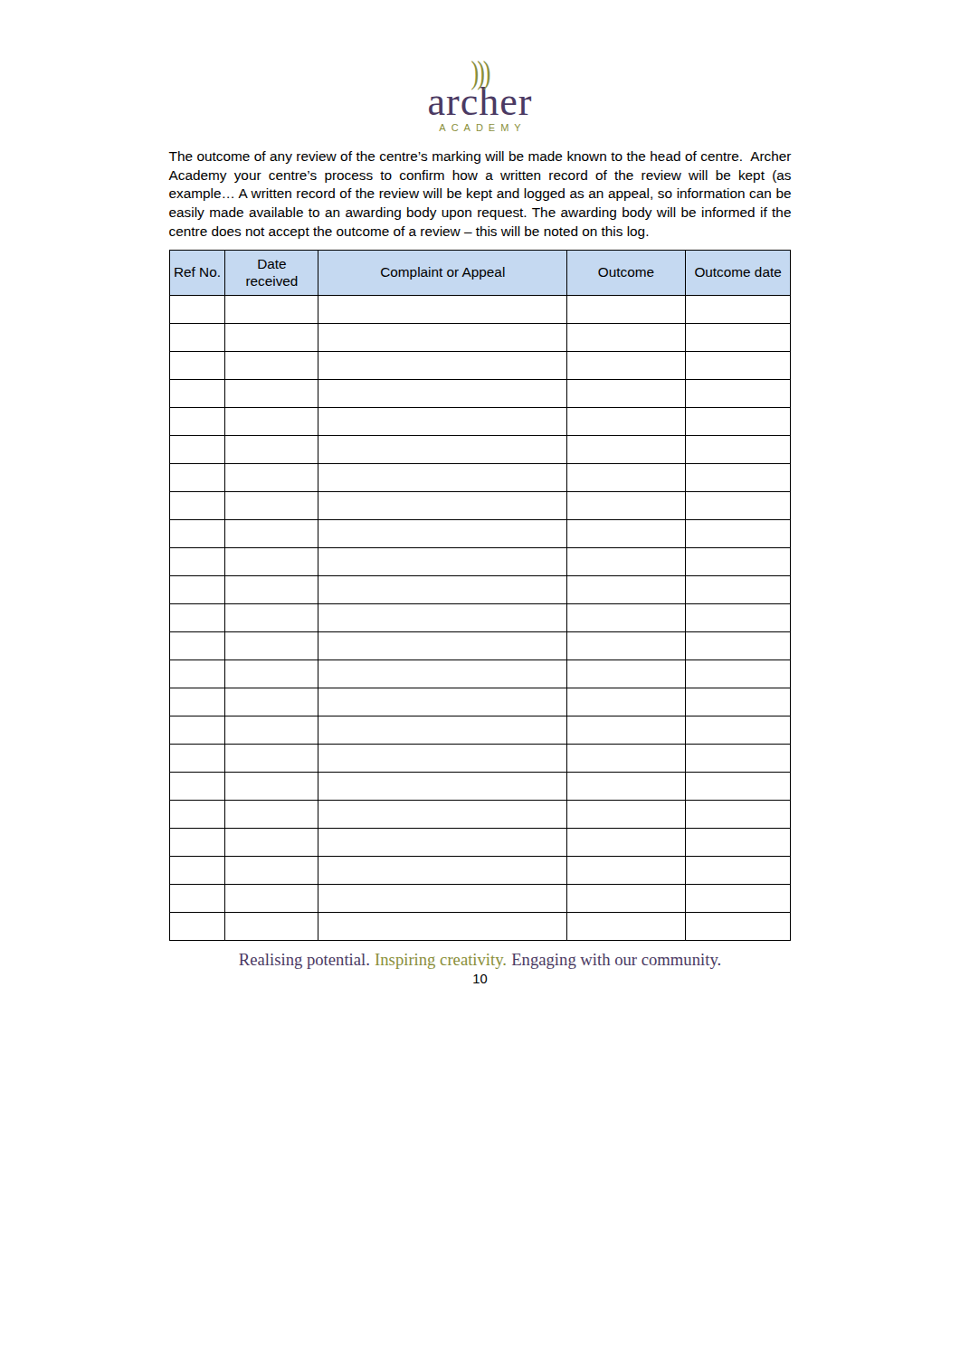))) archer ACADEMY
The outcome of any review of the centre’s marking will be made known to the head of centre. Archer Academy your centre’s process to confirm how a written record of the review will be kept (as example… A written record of the review will be kept and logged as an appeal, so information can be easily made available to an awarding body upon request. The awarding body will be informed if the centre does not accept the outcome of a review – this will be noted on this log.
| Ref No. | Date received | Complaint or Appeal | Outcome | Outcome date |
| --- | --- | --- | --- | --- |
Realising potential. Inspiring creativity. Engaging with our community.
10